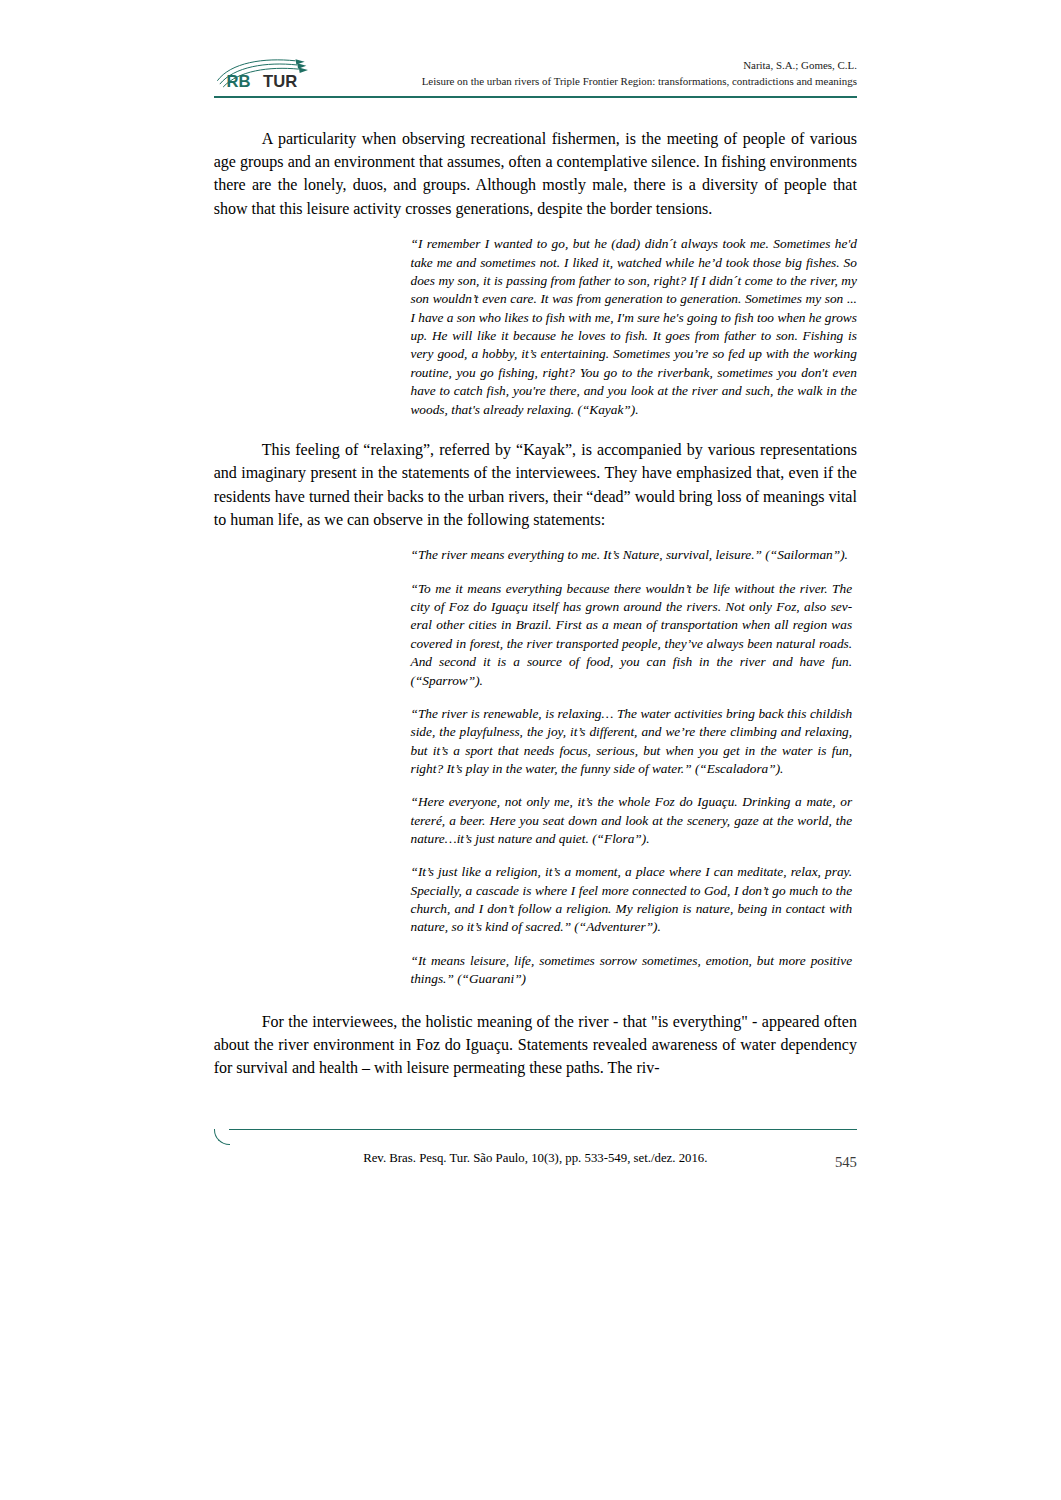RB TUR
Narita, S.A.; Gomes, C.L.
Leisure on the urban rivers of Triple Frontier Region: transformations, contradictions and meanings
A particularity when observing recreational fishermen, is the meeting of people of various age groups and an environment that assumes, often a contemplative silence. In fishing environments there are the lonely, duos, and groups. Although mostly male, there is a diversity of people that show that this leisure activity crosses generations, despite the border tensions.
“I remember I wanted to go, but he (dad) didn´t always took me. Sometimes he'd take me and sometimes not. I liked it, watched while he’d took those big fishes. So does my son, it is passing from father to son, right? If I didn´t come to the river, my son wouldn’t even care. It was from generation to generation. Sometimes my son ... I have a son who likes to fish with me, I'm sure he's going to fish too when he grows up. He will like it because he loves to fish. It goes from father to son. Fishing is very good, a hobby, it’s entertaining. Sometimes you’re so fed up with the working routine, you go fishing, right? You go to the riverbank, sometimes you don't even have to catch fish, you're there, and you look at the river and such, the walk in the woods, that's already relaxing. (“Kayak”).
This feeling of “relaxing”, referred by “Kayak”, is accompanied by various representations and imaginary present in the statements of the interviewees. They have emphasized that, even if the residents have turned their backs to the urban rivers, their “dead” would bring loss of meanings vital to human life, as we can observe in the following statements:
“The river means everything to me. It’s Nature, survival, leisure.” (“Sailorman”).
“To me it means everything because there wouldn’t be life without the river. The city of Foz do Iguaçu itself has grown around the rivers. Not only Foz, also several other cities in Brazil. First as a mean of transportation when all region was covered in forest, the river transported people, they’ve always been natural roads. And second it is a source of food, you can fish in the river and have fun. (“Sparrow”).
“The river is renewable, is relaxing… The water activities bring back this childish side, the playfulness, the joy, it’s different, and we’re there climbing and relaxing, but it’s a sport that needs focus, serious, but when you get in the water is fun, right? It’s play in the water, the funny side of water.” (“Escaladora”).
“Here everyone, not only me, it’s the whole Foz do Iguaçu. Drinking a mate, or tereré, a beer. Here you seat down and look at the scenery, gaze at the world, the nature…it’s just nature and quiet. (“Flora”).
“It’s just like a religion, it’s a moment, a place where I can meditate, relax, pray. Specially, a cascade is where I feel more connected to God, I don’t go much to the church, and I don’t follow a religion. My religion is nature, being in contact with nature, so it’s kind of sacred.” (“Adventurer”).
“It means leisure, life, sometimes sorrow sometimes, emotion, but more positive things.” (“Guarani”)
For the interviewees, the holistic meaning of the river - that "is everything" - appeared often about the river environment in Foz do Iguaçu. Statements revealed awareness of water dependency for survival and health – with leisure permeating these paths. The riv-
Rev. Bras. Pesq. Tur. São Paulo, 10(3), pp. 533-549, set./dez. 2016.
545